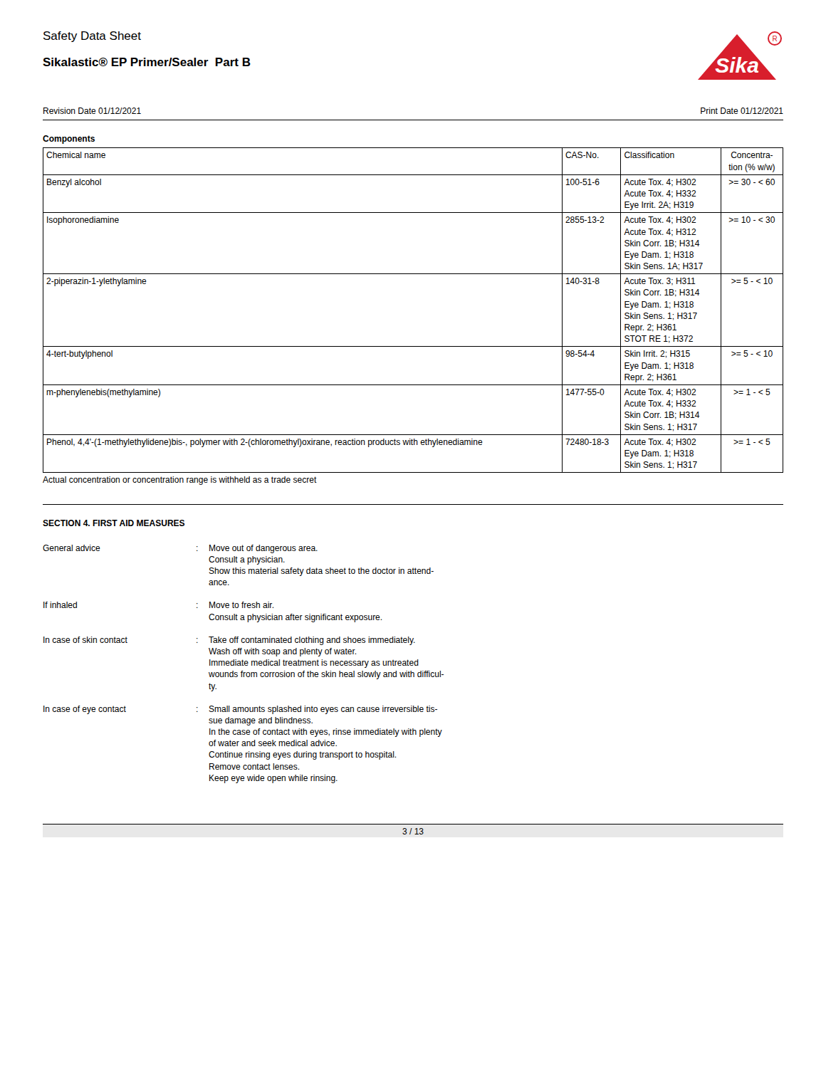Safety Data Sheet
Sikalastic® EP Primer/Sealer Part B
Sika R
Revision Date 01/12/2021 Print Date 01/12/2021
Components
| Chemical name | CAS-No. | Classification | Concentra- tion (% w/w) |
| --- | --- | --- | --- |
| Benzyl alcohol | 100-51-6 | Acute Tox. 4; H302 Acute Tox. 4; H332 Eye Irrit. 2A; H319 | >= 30 - < 60 |
| Isophoronediamine | 2855-13-2 | Acute Tox. 4; H302 Acute Tox. 4; H312 Skin Corr. 1B; H314 Eye Dam. 1; H318 Skin Sens. 1A; H317 | >= 10 - < 30 |
| 2-piperazin-1-ylethylamine | 140-31-8 | Acute Tox. 3; H311 Skin Corr. 1B; H314 Eye Dam. 1; H318 Skin Sens. 1; H317 Repr. 2; H361 STOT RE 1; H372 | >= 5 - < 10 |
| 4-tert-butylphenol | 98-54-4 | Skin Irrit. 2; H315 Eye Dam. 1; H318 Repr. 2; H361 | >= 5 - < 10 |
| m-phenylenebis(methylamine) | 1477-55-0 | Acute Tox. 4; H302 Acute Tox. 4; H332 Skin Corr. 1B; H314 Skin Sens. 1; H317 | >= 1 - < 5 |
| Phenol, 4,4'-(1-methylethylidene)bis-, polymer with 2-(chloromethyl)oxirane, reaction products with ethylenediamine | 72480-18-3 | Acute Tox. 4; H302 Eye Dam. 1; H318 Skin Sens. 1; H317 | >= 1 - < 5 |
Actual concentration or concentration range is withheld as a trade secret
SECTION 4. FIRST AID MEASURES
| General advice | : | Move out of dangerous area. Consult a physician. Show this material safety data sheet to the doctor in attend- ance. |
| If inhaled | : | Move to fresh air. Consult a physician after significant exposure. |
| In case of skin contact | : | Take off contaminated clothing and shoes immediately. Wash off with soap and plenty of water. Immediate medical treatment is necessary as untreated wounds from corrosion of the skin heal slowly and with difficul- ty. |
| In case of eye contact | : | Small amounts splashed into eyes can cause irreversible tis- sue damage and blindness. In the case of contact with eyes, rinse immediately with plenty of water and seek medical advice. Continue rinsing eyes during transport to hospital. Remove contact lenses. Keep eye wide open while rinsing. |
3 / 13